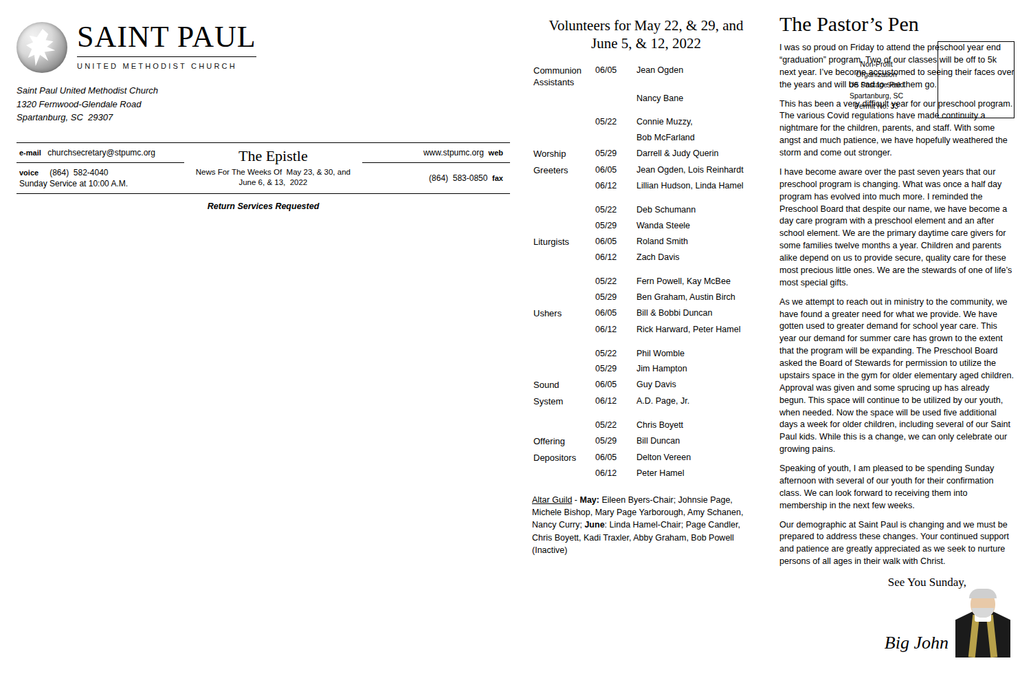Non-Profit
Organization
US Postage Paid
Spartanburg, SC
Permit No. 33
SAINT PAUL
UNITED METHODIST CHURCH
Saint Paul United Methodist Church
1320 Fernwood-Glendale Road
Spartanburg, SC 29307
| e-mail churchsecretary@stpumc.org | The Epistle News For The Weeks Of May 23, & 30, and June 6, & 13, 2022 | www.stpumc.org web |
| voice (864) 582-4040 Sunday Service at 10:00 A.M. | (864) 583-0850 fax |
Return Services Requested
Volunteers for May 22, & 29, and June 5, & 12, 2022
| Communion Assistants | 06/05 | Jean Ogden |
| | | Nancy Bane |
| | 05/22 | Connie Muzzy, |
| | | Bob McFarland |
| Worship | 05/29 | Darrell & Judy Querin |
| Greeters | 06/05 | Jean Ogden, Lois Reinhardt |
| | 06/12 | Lillian Hudson, Linda Hamel |
| | 05/22 | Deb Schumann |
| | 05/29 | Wanda Steele |
| Liturgists | 06/05 | Roland Smith |
| | 06/12 | Zach Davis |
| | 05/22 | Fern Powell, Kay McBee |
| | 05/29 | Ben Graham, Austin Birch |
| Ushers | 06/05 | Bill & Bobbi Duncan |
| | 06/12 | Rick Harward, Peter Hamel |
| | 05/22 | Phil Womble |
| | 05/29 | Jim Hampton |
| Sound | 06/05 | Guy Davis |
| System | 06/12 | A.D. Page, Jr. |
| | 05/22 | Chris Boyett |
| Offering | 05/29 | Bill Duncan |
| Depositors | 06/05 | Delton Vereen |
| | 06/12 | Peter Hamel |
Altar Guild - May: Eileen Byers-Chair; Johnsie Page, Michele Bishop, Mary Page Yarborough, Amy Schanen, Nancy Curry; June: Linda Hamel-Chair; Page Candler, Chris Boyett, Kadi Traxler, Abby Graham, Bob Powell (Inactive)
The Pastor’s Pen
I was so proud on Friday to attend the preschool year end “graduation” program. Two of our classes will be off to 5k next year. I’ve become accustomed to seeing their faces over the years and will be sad to see them go.
This has been a very difficult year for our preschool program. The various Covid regulations have made continuity a nightmare for the children, parents, and staff. With some angst and much patience, we have hopefully weathered the storm and come out stronger.
I have become aware over the past seven years that our preschool program is changing. What was once a half day program has evolved into much more. I reminded the Preschool Board that despite our name, we have become a day care program with a preschool element and an after school element. We are the primary daytime care givers for some families twelve months a year. Children and parents alike depend on us to provide secure, quality care for these most precious little ones. We are the stewards of one of life’s most special gifts.
As we attempt to reach out in ministry to the community, we have found a greater need for what we provide. We have gotten used to greater demand for school year care. This year our demand for summer care has grown to the extent that the program will be expanding. The Preschool Board asked the Board of Stewards for permission to utilize the upstairs space in the gym for older elementary aged children. Approval was given and some sprucing up has already begun. This space will continue to be utilized by our youth, when needed. Now the space will be used five additional days a week for older children, including several of our Saint Paul kids. While this is a change, we can only celebrate our growing pains.
Speaking of youth, I am pleased to be spending Sunday afternoon with several of our youth for their confirmation class. We can look forward to receiving them into membership in the next few weeks.
Our demographic at Saint Paul is changing and we must be prepared to address these changes. Your continued support and patience are greatly appreciated as we seek to nurture persons of all ages in their walk with Christ.
See You Sunday,
Big John